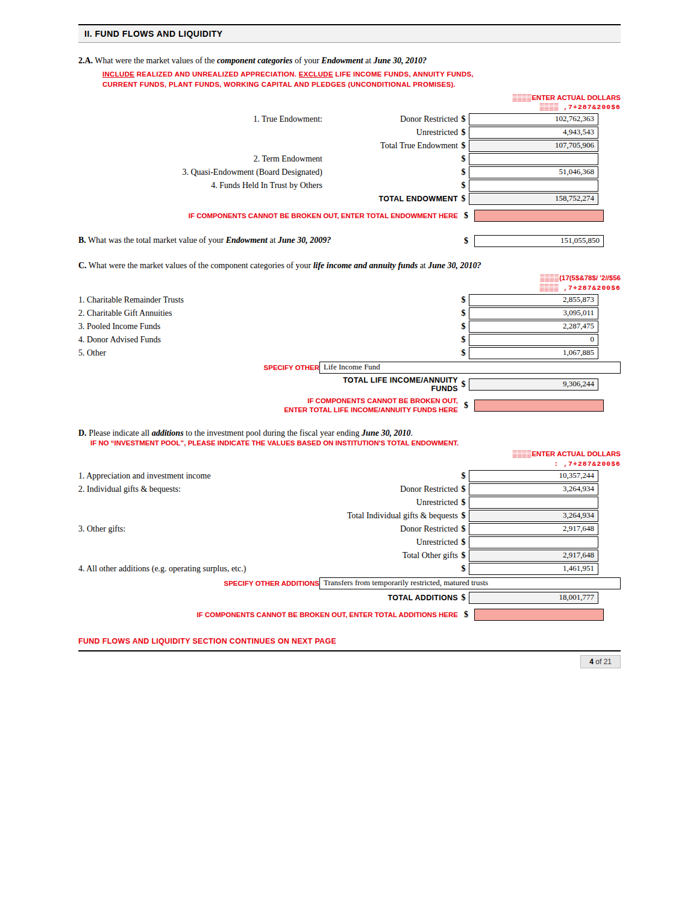II. FUND FLOWS AND LIQUIDITY
2.A. What were the market values of the component categories of your Endowment at June 30, 2010?
INCLUDE REALIZED AND UNREALIZED APPRECIATION. EXCLUDE LIFE INCOME FUNDS, ANNUITY FUNDS,
CURRENT FUNDS, PLANT FUNDS, WORKING CAPITAL AND PLEDGES (UNCONDITIONAL PROMISES).
| | | | ▒▒▒▒ ENTER ACTUAL DOLLARS ▒▒▒▒ ,7+287&200$6 |
| 1. True Endowment: | Donor Restricted | $ | 102,762,363 |
| | Unrestricted | $ | 4,943,543 |
| | Total True Endowment | $ | 107,705,906 |
| 2. Term Endowment | | $ | |
| 3. Quasi-Endowment (Board Designated) | | $ | 51,046,368 |
| 4. Funds Held In Trust by Others | | $ | |
| | TOTAL ENDOWMENT | $ | 158,752,274 |
| IF COMPONENTS CANNOT BE BROKEN OUT, ENTER TOTAL ENDOWMENT HERE | $ | |
B. What was the total market value of your Endowment at June 30, 2009?
| | $ | 151,055,850 |
C. What were the market values of the component categories of your life income and annuity funds at June 30, 2010?
| | | | ▒▒▒▒ (17(5$&78$/ '2//$56 ▒▒▒▒ ,7+287&200$6 |
| 1. Charitable Remainder Trusts | | $ | 2,855,873 |
| 2. Charitable Gift Annuities | | $ | 3,095,011 |
| 3. Pooled Income Funds | | $ | 2,287,475 |
| 4. Donor Advised Funds | | $ | 0 |
| 5. Other | | $ | 1,067,885 |
| SPECIFY OTHER | Life Income Fund |
| | TOTAL LIFE INCOME/ANNUITY FUNDS | $ | 9,306,244 |
| IF COMPONENTS CANNOT BE BROKEN OUT, ENTER TOTAL LIFE INCOME/ANNUITY FUNDS HERE | $ | |
D. Please indicate all additions to the investment pool during the fiscal year ending June 30, 2010.
IF NO “INVESTMENT POOL”, PLEASE INDICATE THE VALUES BASED ON INSTITUTION'S TOTAL ENDOWMENT.
| | | | ▒▒▒▒ ENTER ACTUAL DOLLARS : ,7+287&200$6 |
| 1. Appreciation and investment income | | $ | 10,357,244 |
| 2. Individual gifts & bequests: | Donor Restricted | $ | 3,264,934 |
| | Unrestricted | $ | |
| | Total Individual gifts & bequests | $ | 3,264,934 |
| 3. Other gifts: | Donor Restricted | $ | 2,917,648 |
| | Unrestricted | $ | |
| | Total Other gifts | $ | 2,917,648 |
| 4. All other additions (e.g. operating surplus, etc.) | $ | 1,461,951 |
| SPECIFY OTHER ADDITIONS | Transfers from temporarily restricted, matured trusts |
| | TOTAL ADDITIONS | $ | 18,001,777 |
| IF COMPONENTS CANNOT BE BROKEN OUT, ENTER TOTAL ADDITIONS HERE | $ | |
FUND FLOWS AND LIQUIDITY SECTION CONTINUES ON NEXT PAGE
4 of 21